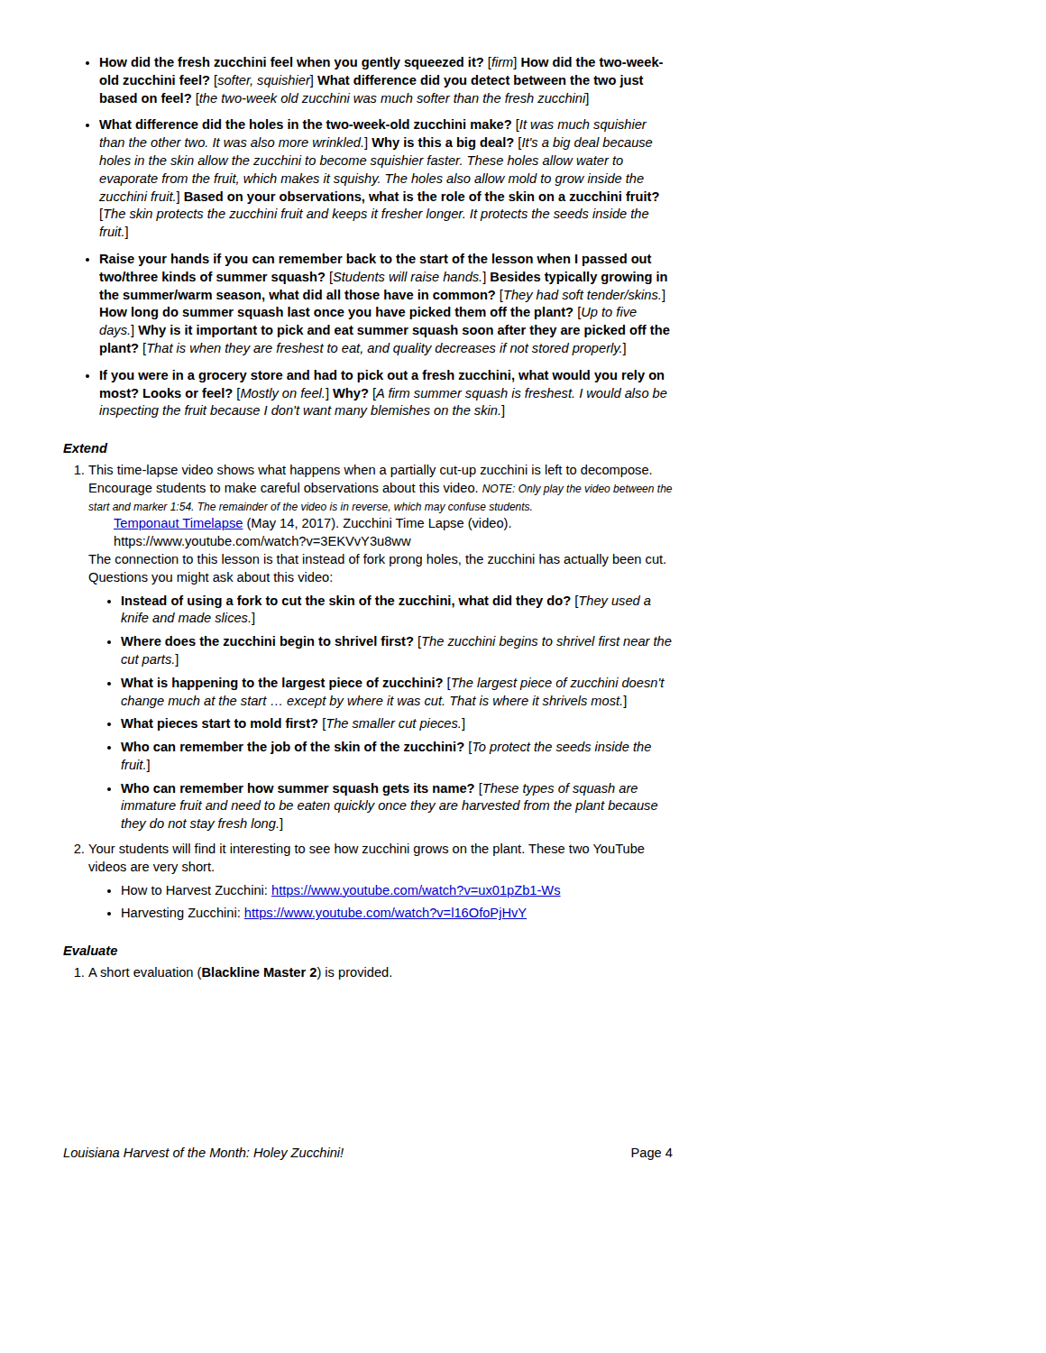How did the fresh zucchini feel when you gently squeezed it? [firm] How did the two-week-old zucchini feel? [softer, squishier] What difference did you detect between the two just based on feel? [the two-week old zucchini was much softer than the fresh zucchini]
What difference did the holes in the two-week-old zucchini make? [It was much squishier than the other two. It was also more wrinkled.] Why is this a big deal? [It's a big deal because holes in the skin allow the zucchini to become squishier faster. These holes allow water to evaporate from the fruit, which makes it squishy. The holes also allow mold to grow inside the zucchini fruit.] Based on your observations, what is the role of the skin on a zucchini fruit? [The skin protects the zucchini fruit and keeps it fresher longer. It protects the seeds inside the fruit.]
Raise your hands if you can remember back to the start of the lesson when I passed out two/three kinds of summer squash? [Students will raise hands.] Besides typically growing in the summer/warm season, what did all those have in common? [They had soft tender/skins.] How long do summer squash last once you have picked them off the plant? [Up to five days.] Why is it important to pick and eat summer squash soon after they are picked off the plant? [That is when they are freshest to eat, and quality decreases if not stored properly.]
If you were in a grocery store and had to pick out a fresh zucchini, what would you rely on most? Looks or feel? [Mostly on feel.] Why? [A firm summer squash is freshest. I would also be inspecting the fruit because I don't want many blemishes on the skin.]
Extend
This time-lapse video shows what happens when a partially cut-up zucchini is left to decompose. Encourage students to make careful observations about this video. NOTE: Only play the video between the start and marker 1:54. The remainder of the video is in reverse, which may confuse students.
Temponaut Timelapse (May 14, 2017). Zucchini Time Lapse (video).
https://www.youtube.com/watch?v=3EKVvY3u8ww
The connection to this lesson is that instead of fork prong holes, the zucchini has actually been cut. Questions you might ask about this video:
Instead of using a fork to cut the skin of the zucchini, what did they do? [They used a knife and made slices.]
Where does the zucchini begin to shrivel first? [The zucchini begins to shrivel first near the cut parts.]
What is happening to the largest piece of zucchini? [The largest piece of zucchini doesn't change much at the start … except by where it was cut. That is where it shrivels most.]
What pieces start to mold first? [The smaller cut pieces.]
Who can remember the job of the skin of the zucchini? [To protect the seeds inside the fruit.]
Who can remember how summer squash gets its name? [These types of squash are immature fruit and need to be eaten quickly once they are harvested from the plant because they do not stay fresh long.]
Your students will find it interesting to see how zucchini grows on the plant. These two YouTube videos are very short.
How to Harvest Zucchini: https://www.youtube.com/watch?v=ux01pZb1-Ws
Harvesting Zucchini: https://www.youtube.com/watch?v=l16OfoPjHvY
Evaluate
A short evaluation (Blackline Master 2) is provided.
Louisiana Harvest of the Month: Holey Zucchini! Page 4